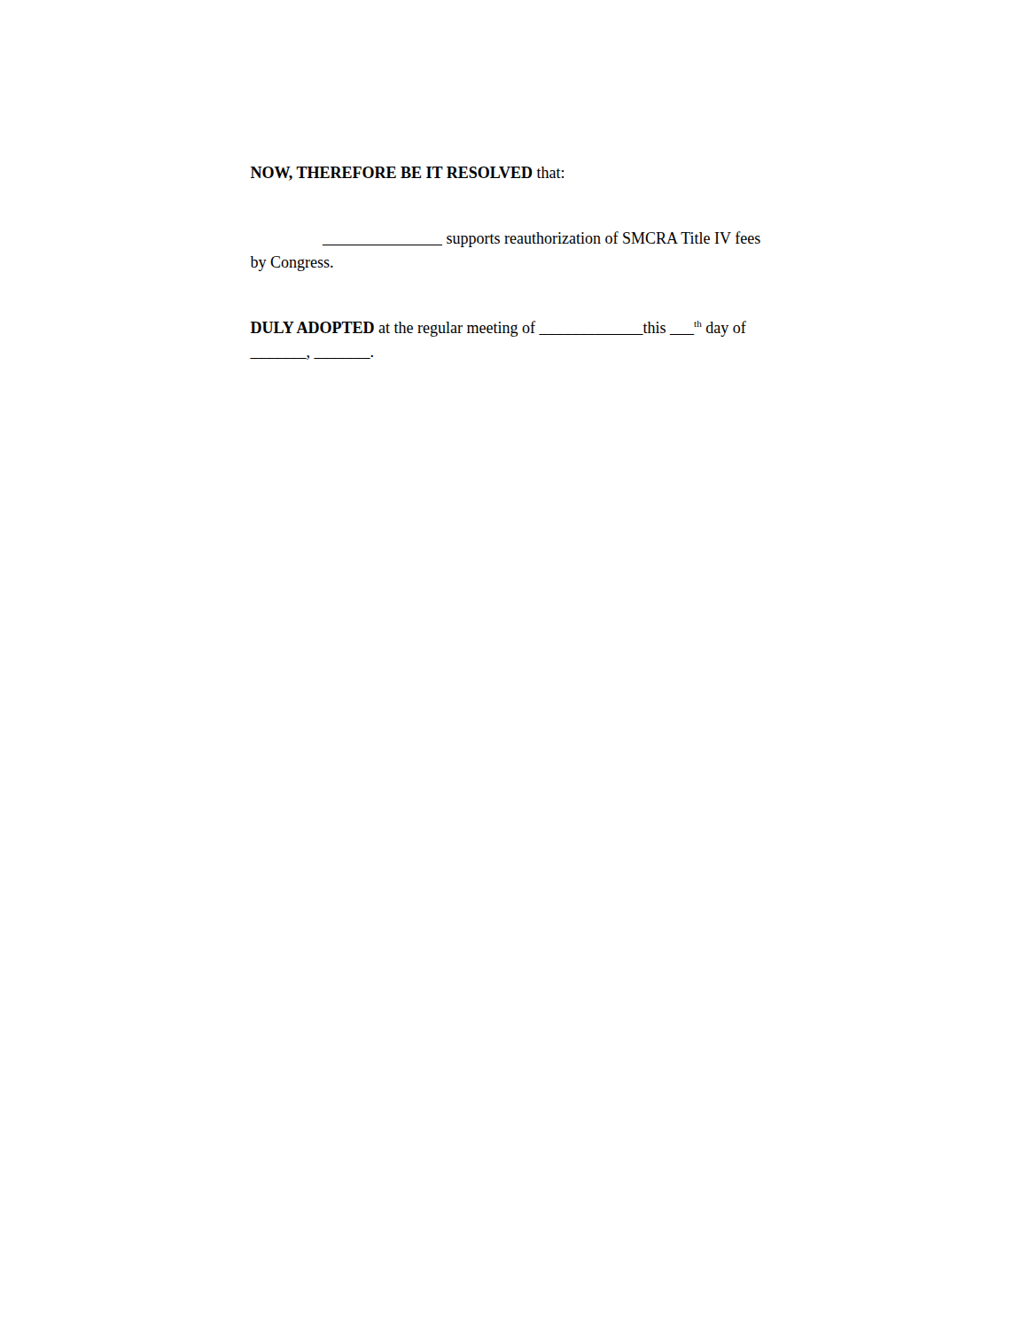NOW, THEREFORE BE IT RESOLVED that:
_______ supports reauthorization of SMCRA Title IV fees by Congress.
DULY ADOPTED at the regular meeting of _______ this ___th day of _______, _______.